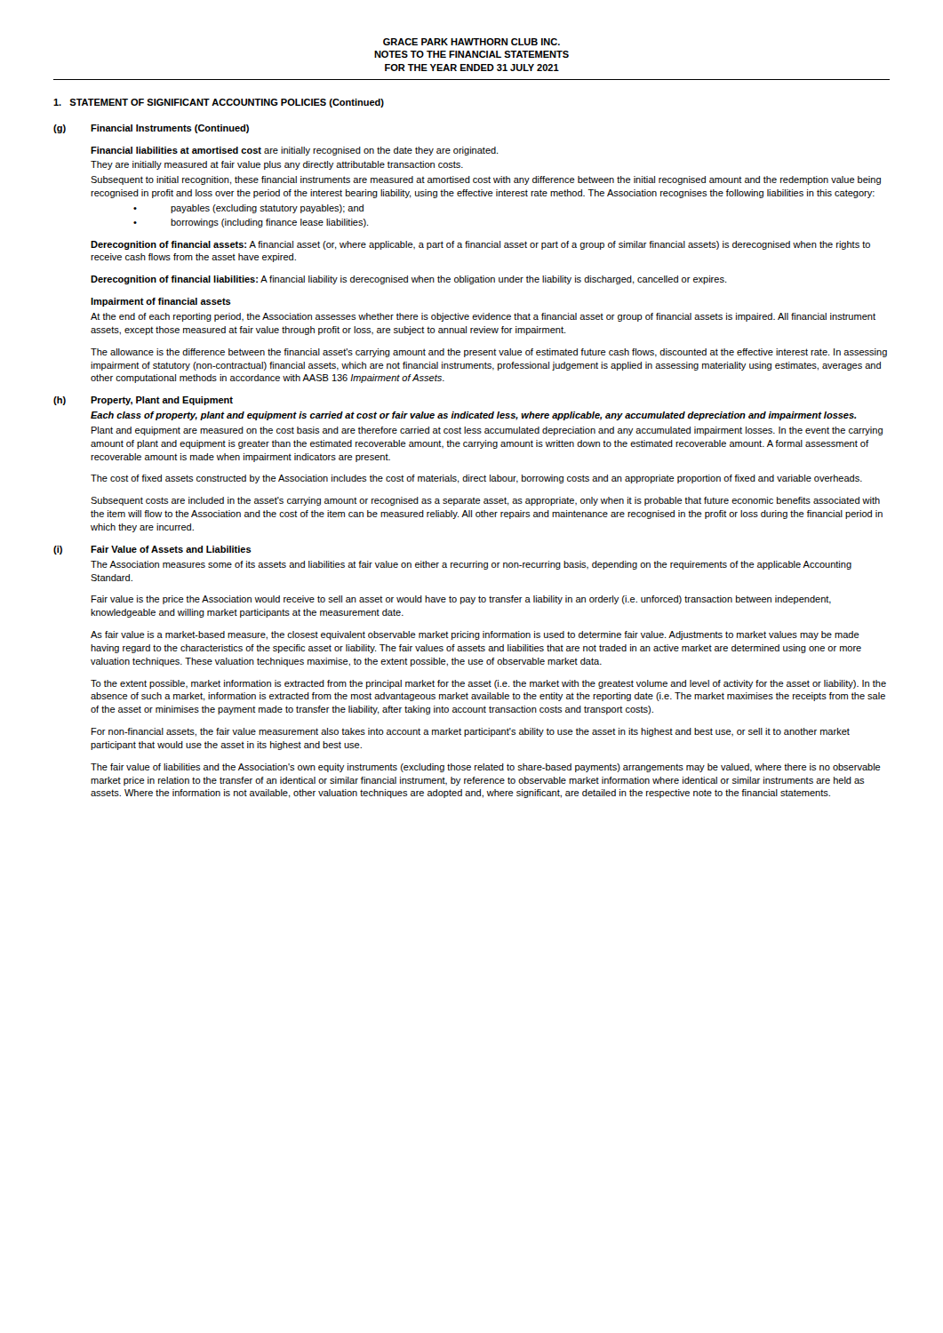GRACE PARK HAWTHORN CLUB INC.
NOTES TO THE FINANCIAL STATEMENTS
FOR THE YEAR ENDED 31 JULY 2021
1. STATEMENT OF SIGNIFICANT ACCOUNTING POLICIES (Continued)
(g)
Financial Instruments (Continued)
Financial liabilities at amortised cost are initially recognised on the date they are originated.
They are initially measured at fair value plus any directly attributable transaction costs.
Subsequent to initial recognition, these financial instruments are measured at amortised cost with any difference between the initial recognised amount and the redemption value being recognised in profit and loss over the period of the interest bearing liability, using the effective interest rate method. The Association recognises the following liabilities in this category:
•payables (excluding statutory payables); and
•borrowings (including finance lease liabilities).
Derecognition of financial assets: A financial asset (or, where applicable, a part of a financial asset or part of a group of similar financial assets) is derecognised when the rights to receive cash flows from the asset have expired.
Derecognition of financial liabilities: A financial liability is derecognised when the obligation under the liability is discharged, cancelled or expires.
Impairment of financial assets
At the end of each reporting period, the Association assesses whether there is objective evidence that a financial asset or group of financial assets is impaired. All financial instrument assets, except those measured at fair value through profit or loss, are subject to annual review for impairment.
The allowance is the difference between the financial asset's carrying amount and the present value of estimated future cash flows, discounted at the effective interest rate. In assessing impairment of statutory (non-contractual) financial assets, which are not financial instruments, professional judgement is applied in assessing materiality using estimates, averages and other computational methods in accordance with AASB 136 Impairment of Assets.
(h)
Property, Plant and Equipment
Each class of property, plant and equipment is carried at cost or fair value as indicated less, where applicable, any accumulated depreciation and impairment losses.
Plant and equipment are measured on the cost basis and are therefore carried at cost less accumulated depreciation and any accumulated impairment losses. In the event the carrying amount of plant and equipment is greater than the estimated recoverable amount, the carrying amount is written down to the estimated recoverable amount. A formal assessment of recoverable amount is made when impairment indicators are present.
The cost of fixed assets constructed by the Association includes the cost of materials, direct labour, borrowing costs and an appropriate proportion of fixed and variable overheads.
Subsequent costs are included in the asset's carrying amount or recognised as a separate asset, as appropriate, only when it is probable that future economic benefits associated with the item will flow to the Association and the cost of the item can be measured reliably. All other repairs and maintenance are recognised in the profit or loss during the financial period in which they are incurred.
(i)
Fair Value of Assets and Liabilities
The Association measures some of its assets and liabilities at fair value on either a recurring or non-recurring basis, depending on the requirements of the applicable Accounting Standard.
Fair value is the price the Association would receive to sell an asset or would have to pay to transfer a liability in an orderly (i.e. unforced) transaction between independent, knowledgeable and willing market participants at the measurement date.
As fair value is a market-based measure, the closest equivalent observable market pricing information is used to determine fair value. Adjustments to market values may be made having regard to the characteristics of the specific asset or liability. The fair values of assets and liabilities that are not traded in an active market are determined using one or more valuation techniques. These valuation techniques maximise, to the extent possible, the use of observable market data.
To the extent possible, market information is extracted from the principal market for the asset (i.e. the market with the greatest volume and level of activity for the asset or liability). In the absence of such a market, information is extracted from the most advantageous market available to the entity at the reporting date (i.e. The market maximises the receipts from the sale of the asset or minimises the payment made to transfer the liability, after taking into account transaction costs and transport costs).
For non-financial assets, the fair value measurement also takes into account a market participant's ability to use the asset in its highest and best use, or sell it to another market participant that would use the asset in its highest and best use.
The fair value of liabilities and the Association's own equity instruments (excluding those related to share-based payments) arrangements may be valued, where there is no observable market price in relation to the transfer of an identical or similar financial instrument, by reference to observable market information where identical or similar instruments are held as assets. Where the information is not available, other valuation techniques are adopted and, where significant, are detailed in the respective note to the financial statements.